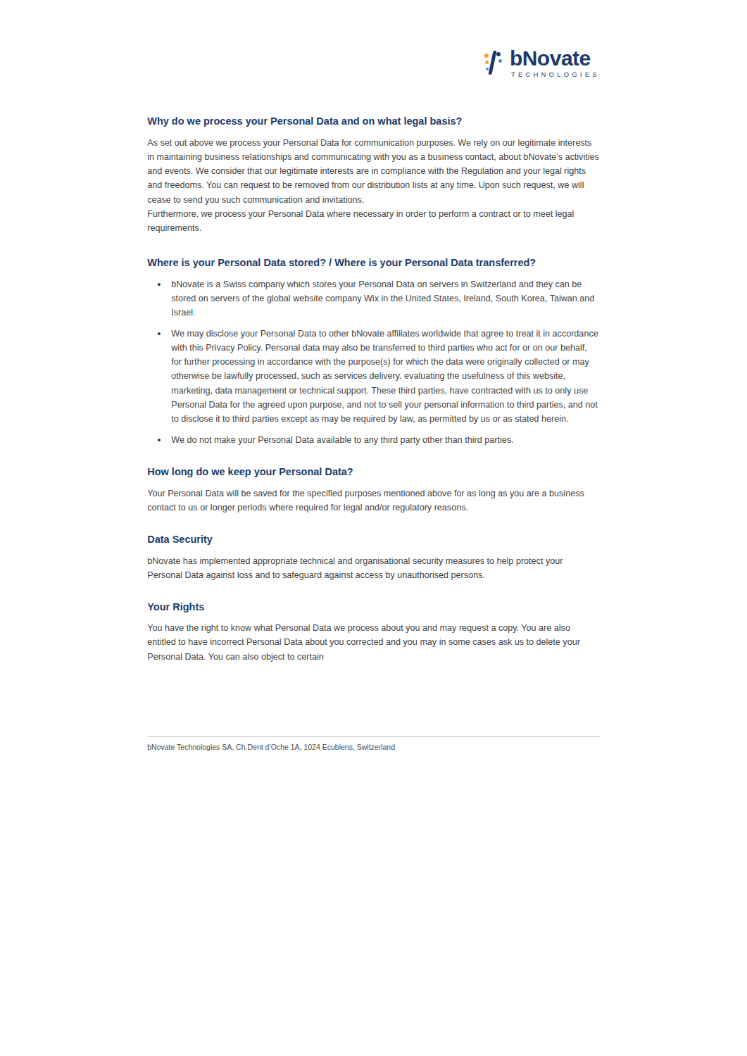b Novate
TECHNOLOGIES
Why do we process your Personal Data and on what legal basis?
As set out above we process your Personal Data for communication purposes. We rely on our legitimate interests in maintaining business relationships and communicating with you as a business contact, about bNovate's activities and events. We consider that our legitimate interests are in compliance with the Regulation and your legal rights and freedoms. You can request to be removed from our distribution lists at any time. Upon such request, we will cease to send you such communication and invitations.
Furthermore, we process your Personal Data where necessary in order to perform a contract or to meet legal requirements.
Where is your Personal Data stored? / Where is your Personal Data transferred?
bNovate is a Swiss company which stores your Personal Data on servers in Switzerland and they can be stored on servers of the global website company Wix in the United States, Ireland, South Korea, Taiwan and Israel.
We may disclose your Personal Data to other bNovate affiliates worldwide that agree to treat it in accordance with this Privacy Policy. Personal data may also be transferred to third parties who act for or on our behalf, for further processing in accordance with the purpose(s) for which the data were originally collected or may otherwise be lawfully processed, such as services delivery, evaluating the usefulness of this website, marketing, data management or technical support. These third parties, have contracted with us to only use Personal Data for the agreed upon purpose, and not to sell your personal information to third parties, and not to disclose it to third parties except as may be required by law, as permitted by us or as stated herein.
We do not make your Personal Data available to any third party other than third parties.
How long do we keep your Personal Data?
Your Personal Data will be saved for the specified purposes mentioned above for as long as you are a business contact to us or longer periods where required for legal and/or regulatory reasons.
Data Security
bNovate has implemented appropriate technical and organisational security measures to help protect your Personal Data against loss and to safeguard against access by unauthorised persons.
Your Rights
You have the right to know what Personal Data we process about you and may request a copy. You are also entitled to have incorrect Personal Data about you corrected and you may in some cases ask us to delete your Personal Data. You can also object to certain
bNovate Technologies SA, Ch.Dent d’Oche 1A, 1024 Ecublens, Switzerland